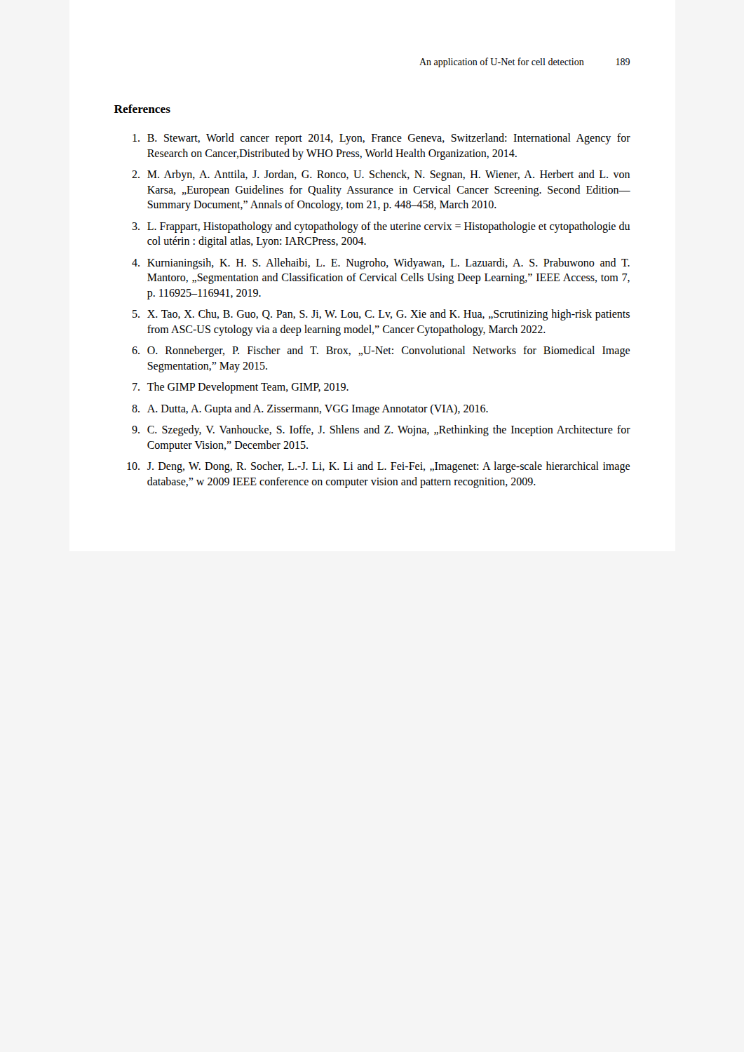An application of U-Net for cell detection 189
References
B. Stewart, World cancer report 2014, Lyon, France Geneva, Switzerland: International Agency for Research on Cancer,Distributed by WHO Press, World Health Organization, 2014.
M. Arbyn, A. Anttila, J. Jordan, G. Ronco, U. Schenck, N. Segnan, H. Wiener, A. Herbert and L. von Karsa, „European Guidelines for Quality Assurance in Cervical Cancer Screening. Second Edition—Summary Document,” Annals of Oncology, tom 21, p. 448–458, March 2010.
L. Frappart, Histopathology and cytopathology of the uterine cervix = Histopathologie et cytopathologie du col utérin : digital atlas, Lyon: IARCPress, 2004.
Kurnianingsih, K. H. S. Allehaibi, L. E. Nugroho, Widyawan, L. Lazuardi, A. S. Prabuwono and T. Mantoro, „Segmentation and Classification of Cervical Cells Using Deep Learning,” IEEE Access, tom 7, p. 116925–116941, 2019.
X. Tao, X. Chu, B. Guo, Q. Pan, S. Ji, W. Lou, C. Lv, G. Xie and K. Hua, „Scrutinizing high-risk patients from ASC-US cytology via a deep learning model,” Cancer Cytopathology, March 2022.
O. Ronneberger, P. Fischer and T. Brox, „U-Net: Convolutional Networks for Biomedical Image Segmentation,” May 2015.
The GIMP Development Team, GIMP, 2019.
A. Dutta, A. Gupta and A. Zissermann, VGG Image Annotator (VIA), 2016.
C. Szegedy, V. Vanhoucke, S. Ioffe, J. Shlens and Z. Wojna, „Rethinking the Inception Architecture for Computer Vision,” December 2015.
J. Deng, W. Dong, R. Socher, L.-J. Li, K. Li and L. Fei-Fei, „Imagenet: A large-scale hierarchical image database,” w 2009 IEEE conference on computer vision and pattern recognition, 2009.